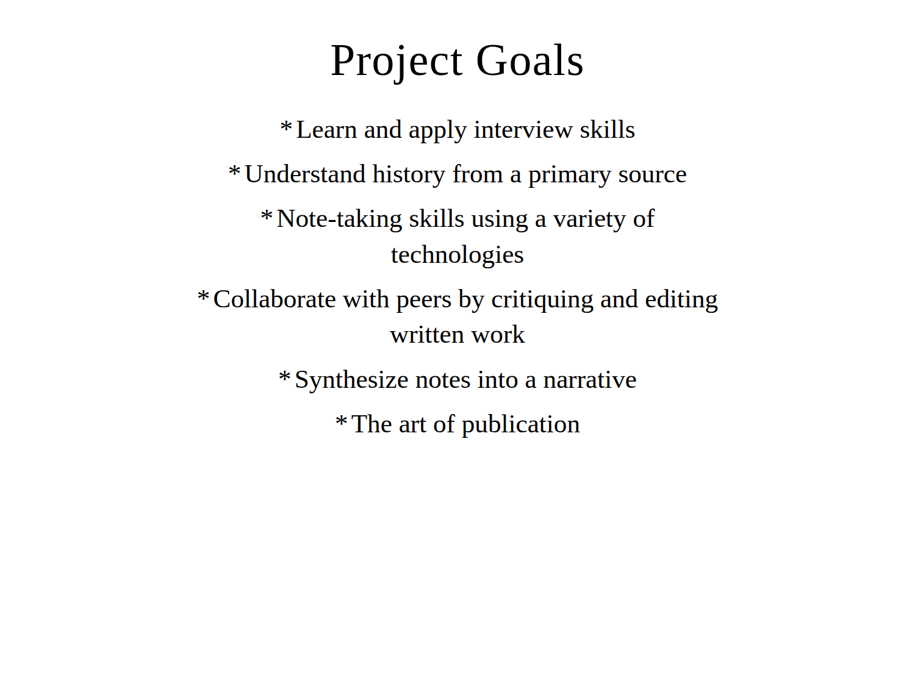Project Goals
Learn and apply interview skills
Understand history from a primary source
Note-taking skills using a variety of technologies
Collaborate with peers by critiquing and editing written work
Synthesize notes into a narrative
The art of publication